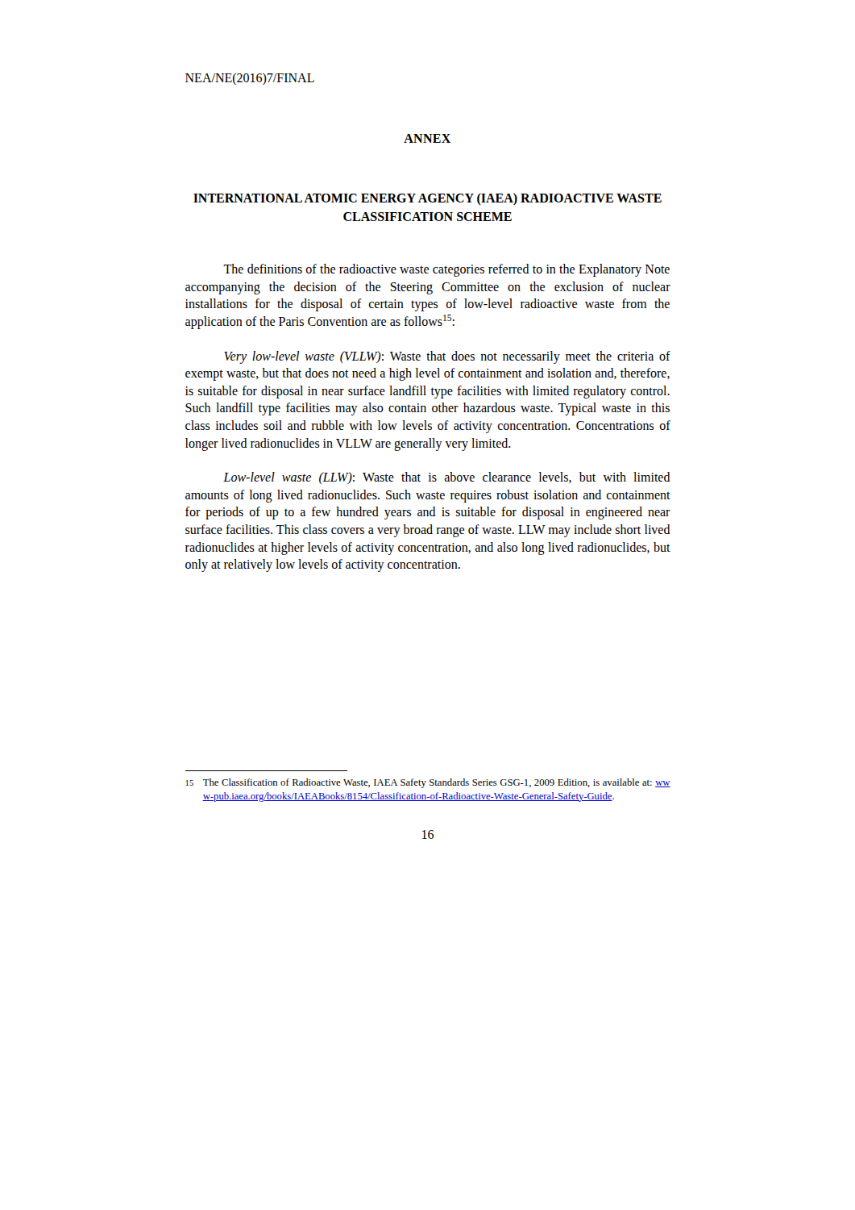NEA/NE(2016)7/FINAL
ANNEX
INTERNATIONAL ATOMIC ENERGY AGENCY (IAEA) RADIOACTIVE WASTE
CLASSIFICATION SCHEME
The definitions of the radioactive waste categories referred to in the Explanatory Note accompanying the decision of the Steering Committee on the exclusion of nuclear installations for the disposal of certain types of low-level radioactive waste from the application of the Paris Convention are as follows15:
Very low-level waste (VLLW): Waste that does not necessarily meet the criteria of exempt waste, but that does not need a high level of containment and isolation and, therefore, is suitable for disposal in near surface landfill type facilities with limited regulatory control. Such landfill type facilities may also contain other hazardous waste. Typical waste in this class includes soil and rubble with low levels of activity concentration. Concentrations of longer lived radionuclides in VLLW are generally very limited.
Low-level waste (LLW): Waste that is above clearance levels, but with limited amounts of long lived radionuclides. Such waste requires robust isolation and containment for periods of up to a few hundred years and is suitable for disposal in engineered near surface facilities. This class covers a very broad range of waste. LLW may include short lived radionuclides at higher levels of activity concentration, and also long lived radionuclides, but only at relatively low levels of activity concentration.
15
The Classification of Radioactive Waste, IAEA Safety Standards Series GSG-1, 2009 Edition, is available at: www-pub.iaea.org/books/IAEABooks/8154/Classification-of-Radioactive-Waste-General-Safety-Guide.
16